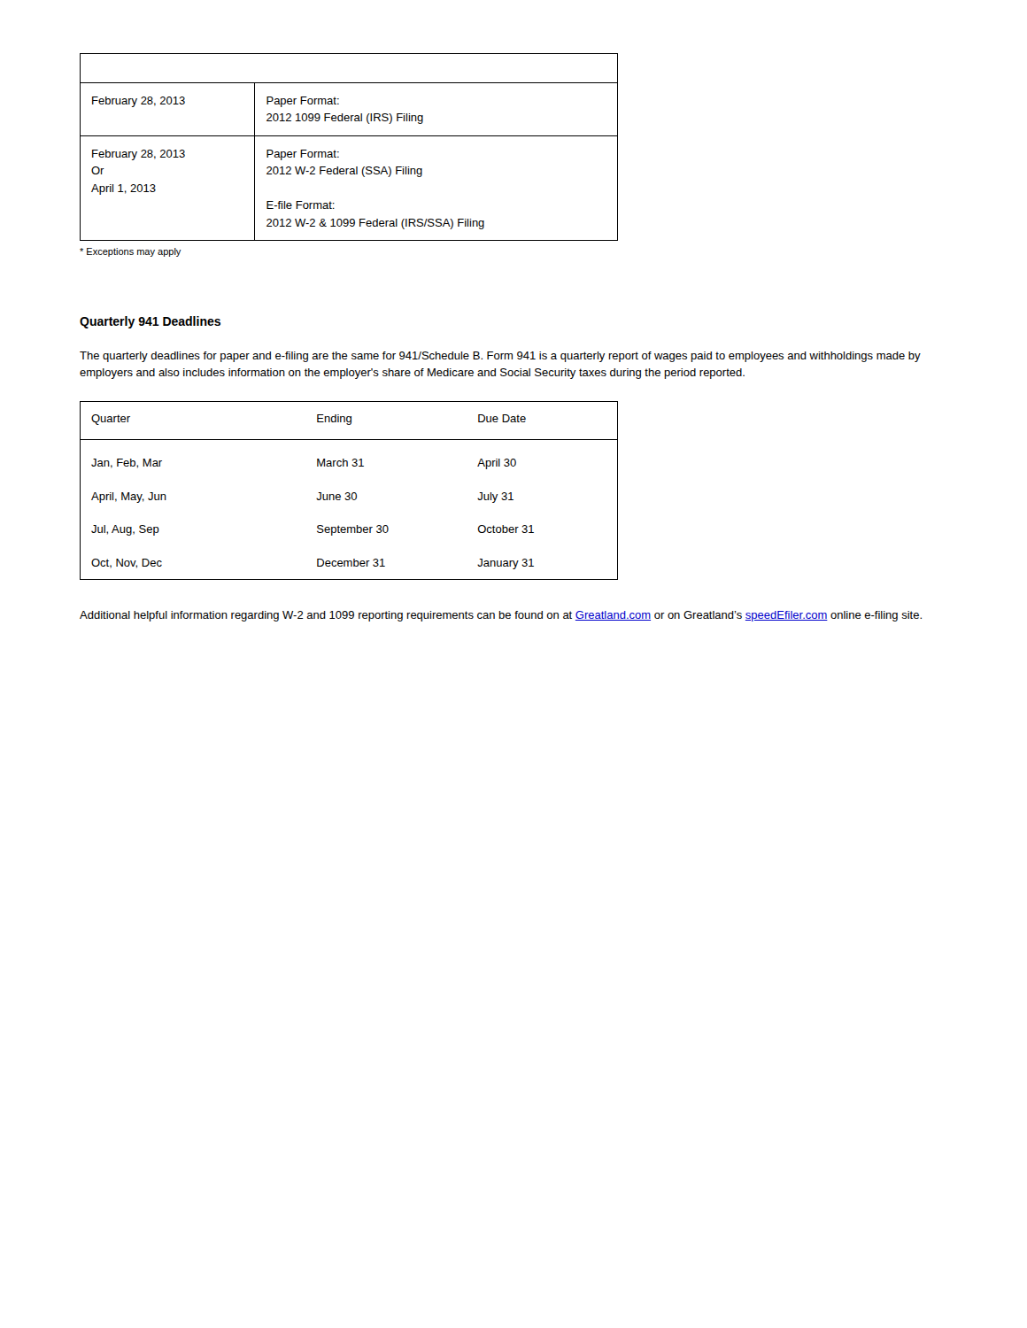| February 28, 2013 | Paper Format: 2012 1099 Federal (IRS) Filing |
| February 28, 2013 Or April 1, 2013 | Paper Format: 2012 W-2 Federal (SSA) Filing E-file Format: 2012 W-2 & 1099 Federal (IRS/SSA) Filing |
* Exceptions may apply
Quarterly 941 Deadlines
The quarterly deadlines for paper and e-filing are the same for 941/Schedule B. Form 941 is a quarterly report of wages paid to employees and withholdings made by employers and also includes information on the employer's share of Medicare and Social Security taxes during the period reported.
| Quarter | Ending | Due Date |
| --- | --- | --- |
| Jan, Feb, Mar | March 31 | April 30 |
| April, May, Jun | June 30 | July 31 |
| Jul, Aug, Sep | September 30 | October 31 |
| Oct, Nov, Dec | December 31 | January 31 |
Additional helpful information regarding W-2 and 1099 reporting requirements can be found on at Greatland.com or on Greatland’s speedEfiler.com online e-filing site.